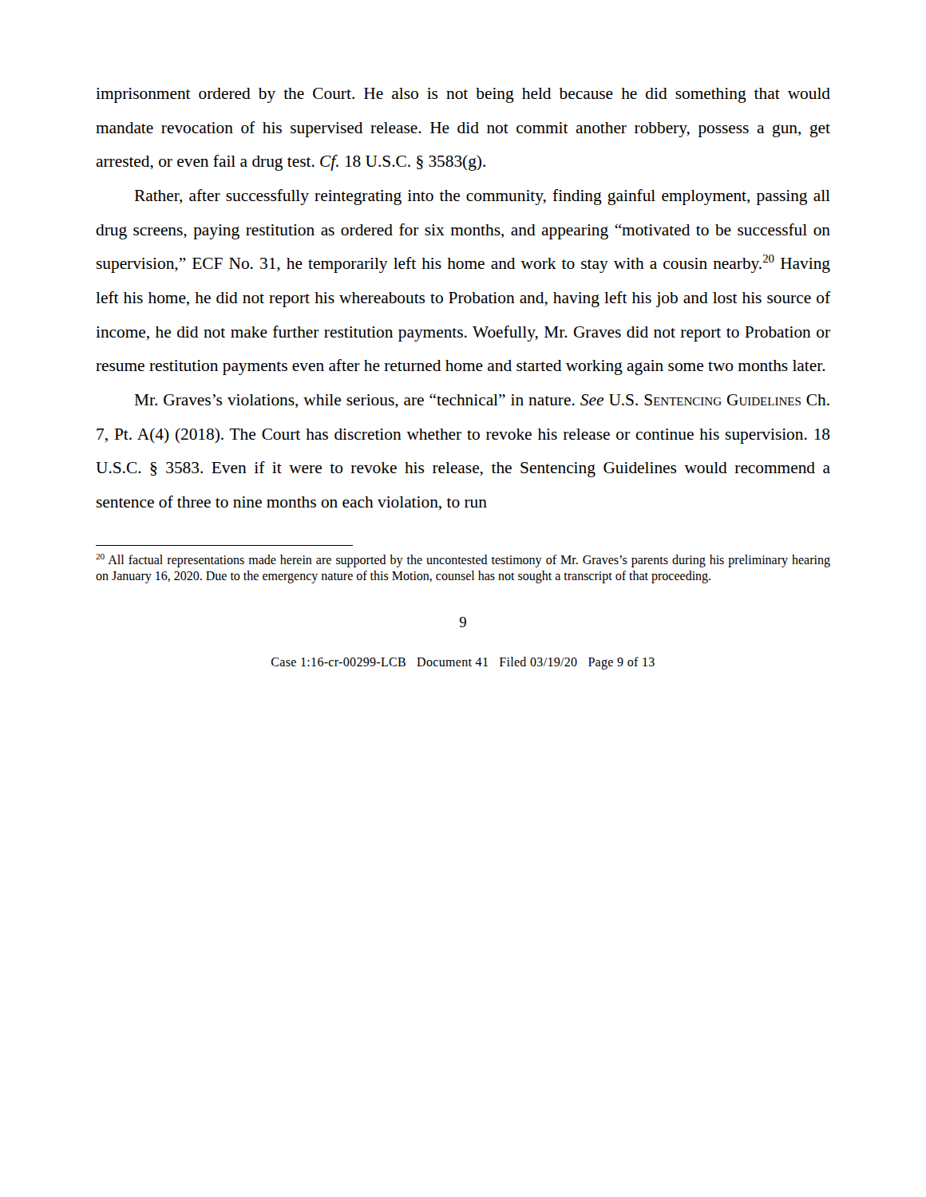imprisonment ordered by the Court. He also is not being held because he did something that would mandate revocation of his supervised release. He did not commit another robbery, possess a gun, get arrested, or even fail a drug test. Cf. 18 U.S.C. § 3583(g).
Rather, after successfully reintegrating into the community, finding gainful employment, passing all drug screens, paying restitution as ordered for six months, and appearing “motivated to be successful on supervision,” ECF No. 31, he temporarily left his home and work to stay with a cousin nearby.20 Having left his home, he did not report his whereabouts to Probation and, having left his job and lost his source of income, he did not make further restitution payments. Woefully, Mr. Graves did not report to Probation or resume restitution payments even after he returned home and started working again some two months later.
Mr. Graves’s violations, while serious, are “technical” in nature. See U.S. Sentencing Guidelines Ch. 7, Pt. A(4) (2018). The Court has discretion whether to revoke his release or continue his supervision. 18 U.S.C. § 3583. Even if it were to revoke his release, the Sentencing Guidelines would recommend a sentence of three to nine months on each violation, to run
20 All factual representations made herein are supported by the uncontested testimony of Mr. Graves’s parents during his preliminary hearing on January 16, 2020. Due to the emergency nature of this Motion, counsel has not sought a transcript of that proceeding.
9
Case 1:16-cr-00299-LCB Document 41 Filed 03/19/20 Page 9 of 13